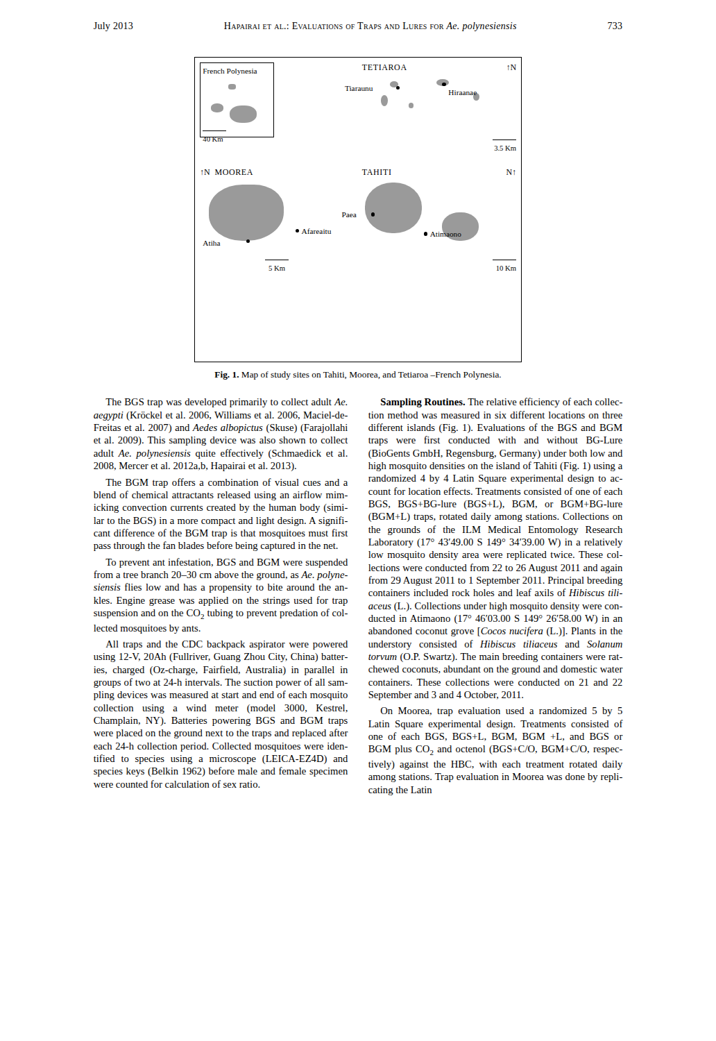July 2013 Hapairai et al.: Evaluations of Traps and Lures for Ae. polynesiensis 733
| French Polynesia 40 Km | TETIAROA ↑N Tiaraunu Hiraanae 3.5 Km |
| ↑N MOOREA Afareaitu Atiha 5 Km | TAHITI N↑ Paea Atimaono 10 Km |
Fig. 1. Map of study sites on Tahiti, Moorea, and Tetiaroa –French Polynesia.
The BGS trap was developed primarily to collect adult Ae. aegypti (Kröckel et al. 2006, Williams et al. 2006, Maciel-de-Freitas et al. 2007) and Aedes albopictus (Skuse) (Farajollahi et al. 2009). This sampling device was also shown to collect adult Ae. polynesiensis quite effectively (Schmaedick et al. 2008, Mercer et al. 2012a,b, Hapairai et al. 2013).
The BGM trap offers a combination of visual cues and a blend of chemical attractants released using an airflow mimicking convection currents created by the human body (similar to the BGS) in a more compact and light design. A significant difference of the BGM trap is that mosquitoes must first pass through the fan blades before being captured in the net.
To prevent ant infestation, BGS and BGM were suspended from a tree branch 20–30 cm above the ground, as Ae. polynesiensis flies low and has a propensity to bite around the ankles. Engine grease was applied on the strings used for trap suspension and on the CO2 tubing to prevent predation of collected mosquitoes by ants.
All traps and the CDC backpack aspirator were powered using 12-V, 20Ah (Fullriver, Guang Zhou City, China) batteries, charged (Oz-charge, Fairfield, Australia) in parallel in groups of two at 24-h intervals. The suction power of all sampling devices was measured at start and end of each mosquito collection using a wind meter (model 3000, Kestrel, Champlain, NY). Batteries powering BGS and BGM traps were placed on the ground next to the traps and replaced after each 24-h collection period. Collected mosquitoes were identified to species using a microscope (LEICA-EZ4D) and species keys (Belkin 1962) before male and female specimen were counted for calculation of sex ratio.
Sampling Routines. The relative efficiency of each collection method was measured in six different locations on three different islands (Fig. 1). Evaluations of the BGS and BGM traps were first conducted with and without BG-Lure (BioGents GmbH, Regensburg, Germany) under both low and high mosquito densities on the island of Tahiti (Fig. 1) using a randomized 4 by 4 Latin Square experimental design to account for location effects. Treatments consisted of one of each BGS, BGS+BG-lure (BGS+L), BGM, or BGM+BG-lure (BGM+L) traps, rotated daily among stations. Collections on the grounds of the ILM Medical Entomology Research Laboratory (17° 43′49.00 S 149° 34′39.00 W) in a relatively low mosquito density area were replicated twice. These collections were conducted from 22 to 26 August 2011 and again from 29 August 2011 to 1 September 2011. Principal breeding containers included rock holes and leaf axils of Hibiscus tiliaceus (L.). Collections under high mosquito density were conducted in Atimaono (17° 46′03.00 S 149° 26′58.00 W) in an abandoned coconut grove [Cocos nucifera (L.)]. Plants in the understory consisted of Hibiscus tiliaceus and Solanum torvum (O.P. Swartz). The main breeding containers were rat-chewed coconuts, abundant on the ground and domestic water containers. These collections were conducted on 21 and 22 September and 3 and 4 October, 2011.
On Moorea, trap evaluation used a randomized 5 by 5 Latin Square experimental design. Treatments consisted of one of each BGS, BGS+L, BGM, BGM +L, and BGS or BGM plus CO2 and octenol (BGS+C/O, BGM+C/O, respectively) against the HBC, with each treatment rotated daily among stations. Trap evaluation in Moorea was done by replicating the Latin